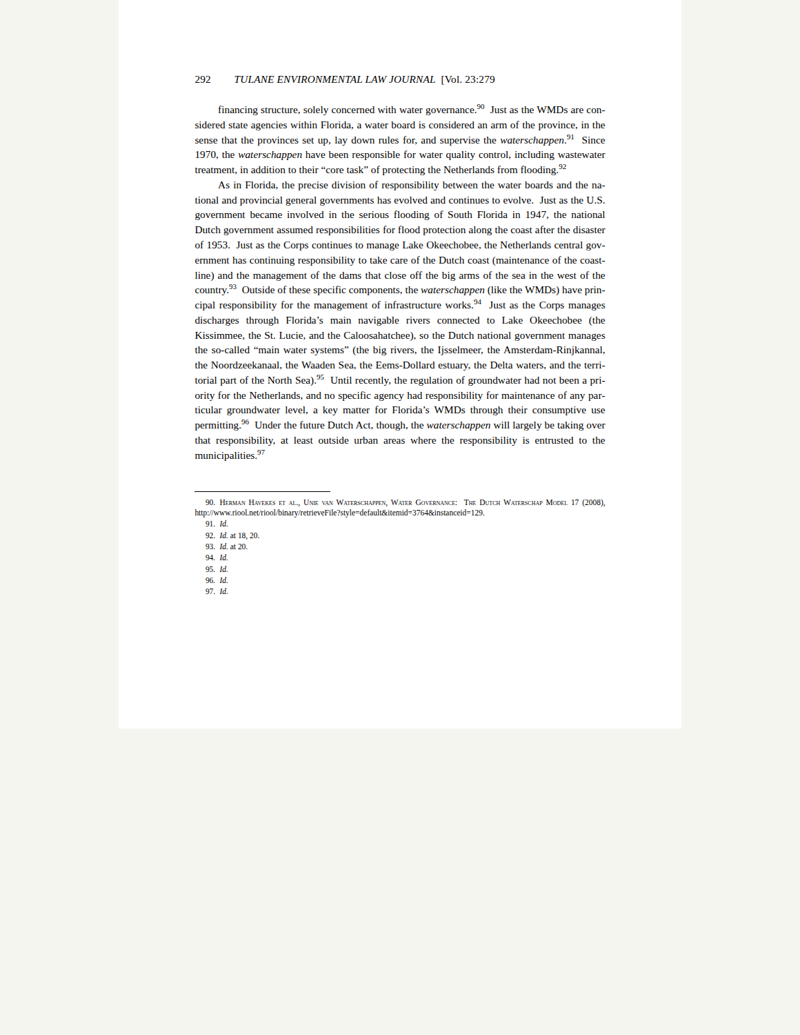292 TULANE ENVIRONMENTAL LAW JOURNAL [Vol. 23:279
financing structure, solely concerned with water governance.90 Just as the WMDs are considered state agencies within Florida, a water board is considered an arm of the province, in the sense that the provinces set up, lay down rules for, and supervise the waterschappen.91 Since 1970, the waterschappen have been responsible for water quality control, including wastewater treatment, in addition to their “core task” of protecting the Netherlands from flooding.92
As in Florida, the precise division of responsibility between the water boards and the national and provincial general governments has evolved and continues to evolve. Just as the U.S. government became involved in the serious flooding of South Florida in 1947, the national Dutch government assumed responsibilities for flood protection along the coast after the disaster of 1953. Just as the Corps continues to manage Lake Okeechobee, the Netherlands central government has continuing responsibility to take care of the Dutch coast (maintenance of the coastline) and the management of the dams that close off the big arms of the sea in the west of the country.93 Outside of these specific components, the waterschappen (like the WMDs) have principal responsibility for the management of infrastructure works.94 Just as the Corps manages discharges through Florida’s main navigable rivers connected to Lake Okeechobee (the Kissimmee, the St. Lucie, and the Caloosahatchee), so the Dutch national government manages the so-called “main water systems” (the big rivers, the Ijsselmeer, the Amsterdam-Rinjkannal, the Noordzeekanaal, the Waaden Sea, the Eems-Dollard estuary, the Delta waters, and the territorial part of the North Sea).95 Until recently, the regulation of groundwater had not been a priority for the Netherlands, and no specific agency had responsibility for maintenance of any particular groundwater level, a key matter for Florida’s WMDs through their consumptive use permitting.96 Under the future Dutch Act, though, the waterschappen will largely be taking over that responsibility, at least outside urban areas where the responsibility is entrusted to the municipalities.97
90. Herman Havekes et al., Unie van Waterschappen, Water Governance: The Dutch Waterschap Model 17 (2008), http://www.riool.net/riool/binary/retrieveFile?style=default&itemid=3764&instanceid=129.
91. Id.
92. Id. at 18, 20.
93. Id. at 20.
94. Id.
95. Id.
96. Id.
97. Id.